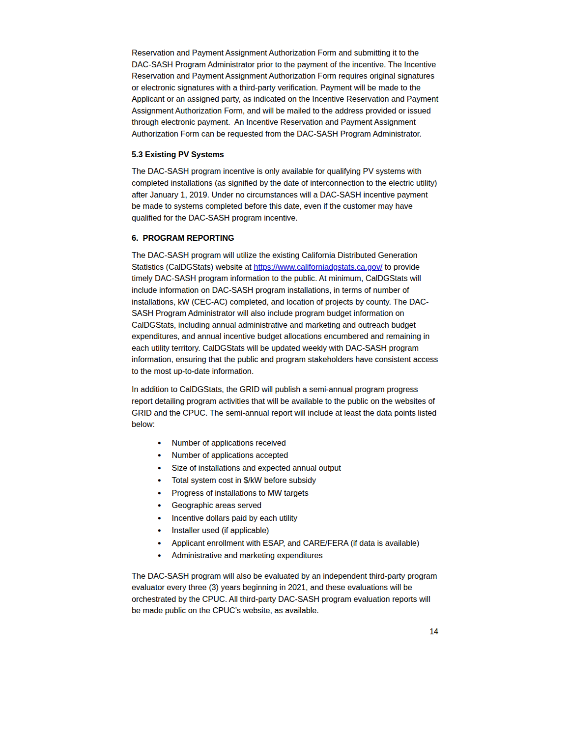Reservation and Payment Assignment Authorization Form and submitting it to the DAC-SASH Program Administrator prior to the payment of the incentive. The Incentive Reservation and Payment Assignment Authorization Form requires original signatures or electronic signatures with a third-party verification. Payment will be made to the Applicant or an assigned party, as indicated on the Incentive Reservation and Payment Assignment Authorization Form, and will be mailed to the address provided or issued through electronic payment. An Incentive Reservation and Payment Assignment Authorization Form can be requested from the DAC-SASH Program Administrator.
5.3 Existing PV Systems
The DAC-SASH program incentive is only available for qualifying PV systems with completed installations (as signified by the date of interconnection to the electric utility) after January 1, 2019. Under no circumstances will a DAC-SASH incentive payment be made to systems completed before this date, even if the customer may have qualified for the DAC-SASH program incentive.
6. PROGRAM REPORTING
The DAC-SASH program will utilize the existing California Distributed Generation Statistics (CalDGStats) website at https://www.californiadgstats.ca.gov/ to provide timely DAC-SASH program information to the public. At minimum, CalDGStats will include information on DAC-SASH program installations, in terms of number of installations, kW (CEC-AC) completed, and location of projects by county. The DAC-SASH Program Administrator will also include program budget information on CalDGStats, including annual administrative and marketing and outreach budget expenditures, and annual incentive budget allocations encumbered and remaining in each utility territory. CalDGStats will be updated weekly with DAC-SASH program information, ensuring that the public and program stakeholders have consistent access to the most up-to-date information.
In addition to CalDGStats, the GRID will publish a semi-annual program progress report detailing program activities that will be available to the public on the websites of GRID and the CPUC. The semi-annual report will include at least the data points listed below:
Number of applications received
Number of applications accepted
Size of installations and expected annual output
Total system cost in $/kW before subsidy
Progress of installations to MW targets
Geographic areas served
Incentive dollars paid by each utility
Installer used (if applicable)
Applicant enrollment with ESAP, and CARE/FERA (if data is available)
Administrative and marketing expenditures
The DAC-SASH program will also be evaluated by an independent third-party program evaluator every three (3) years beginning in 2021, and these evaluations will be orchestrated by the CPUC. All third-party DAC-SASH program evaluation reports will be made public on the CPUC’s website, as available.
14